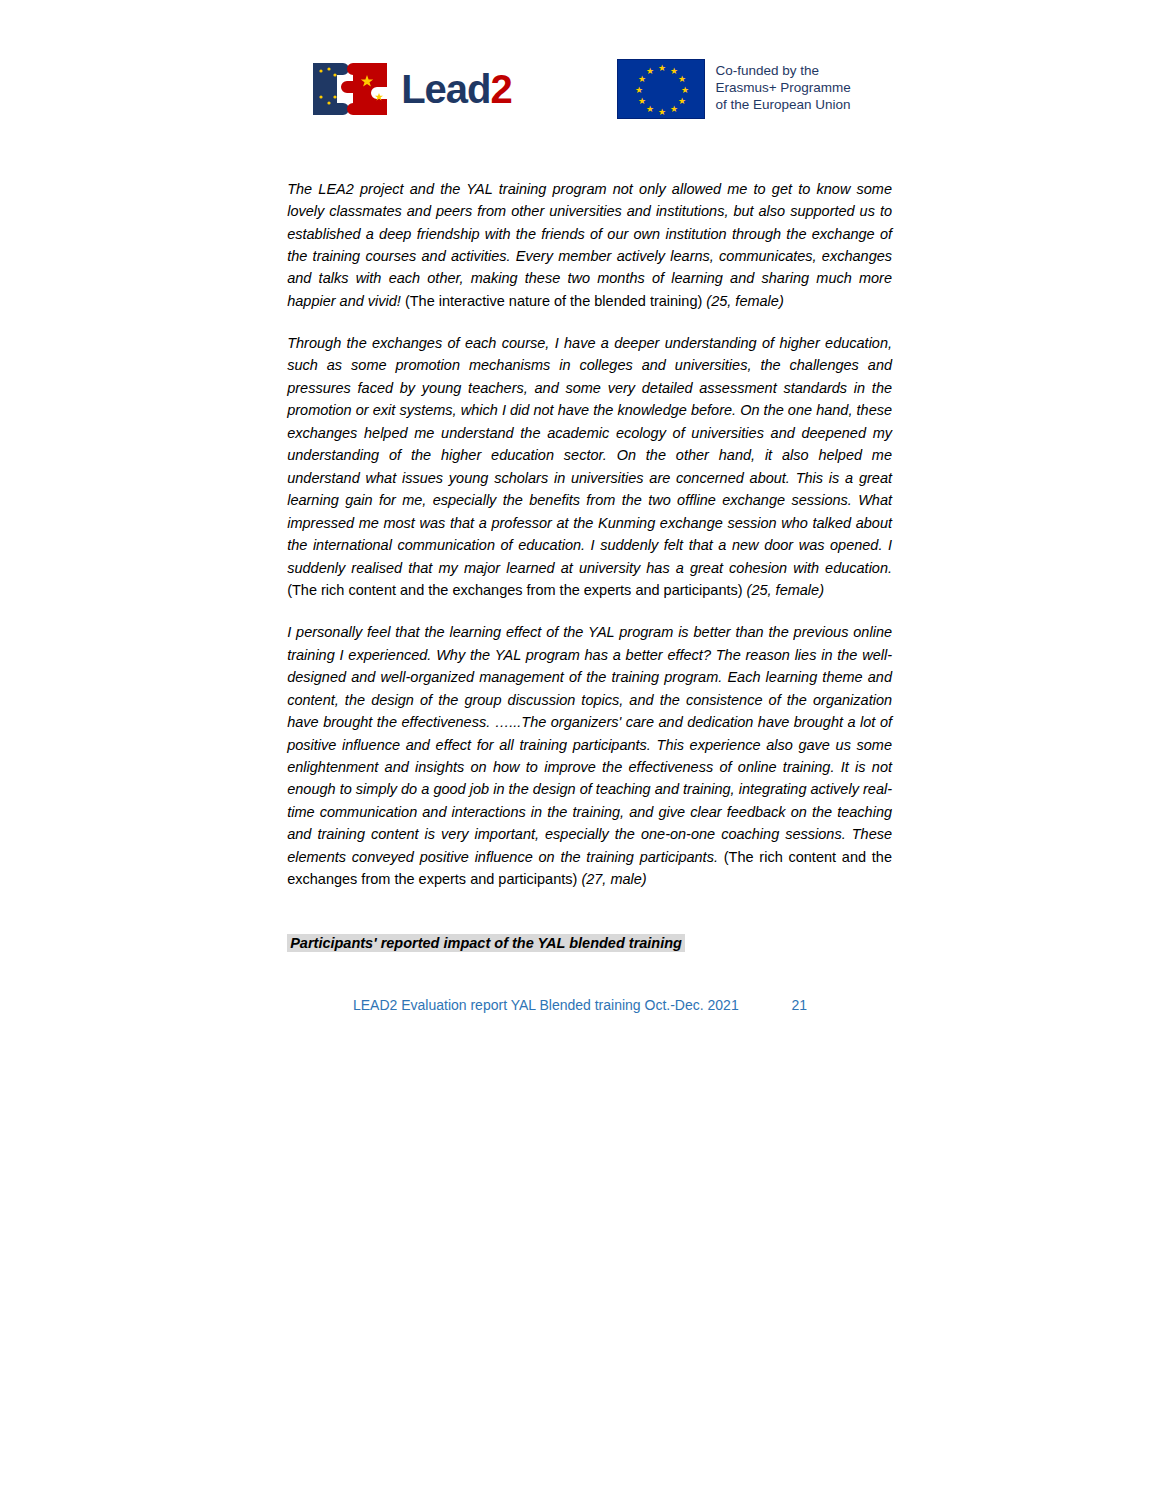Lead2
★ ★ ★ ★ ★ ★ ★ ★ ★ ★ ★ ★
Co-funded by the
Erasmus+ Programme
of the European Union
The LEA2 project and the YAL training program not only allowed me to get to know some lovely classmates and peers from other universities and institutions, but also supported us to established a deep friendship with the friends of our own institution through the exchange of the training courses and activities. Every member actively learns, communicates, exchanges and talks with each other, making these two months of learning and sharing much more happier and vivid! (The interactive nature of the blended training) (25, female)
Through the exchanges of each course, I have a deeper understanding of higher education, such as some promotion mechanisms in colleges and universities, the challenges and pressures faced by young teachers, and some very detailed assessment standards in the promotion or exit systems, which I did not have the knowledge before. On the one hand, these exchanges helped me understand the academic ecology of universities and deepened my understanding of the higher education sector. On the other hand, it also helped me understand what issues young scholars in universities are concerned about. This is a great learning gain for me, especially the benefits from the two offline exchange sessions. What impressed me most was that a professor at the Kunming exchange session who talked about the international communication of education. I suddenly felt that a new door was opened. I suddenly realised that my major learned at university has a great cohesion with education. (The rich content and the exchanges from the experts and participants) (25, female)
I personally feel that the learning effect of the YAL program is better than the previous online training I experienced. Why the YAL program has a better effect? The reason lies in the well-designed and well-organized management of the training program. Each learning theme and content, the design of the group discussion topics, and the consistence of the organization have brought the effectiveness. …...The organizers' care and dedication have brought a lot of positive influence and effect for all training participants. This experience also gave us some enlightenment and insights on how to improve the effectiveness of online training. It is not enough to simply do a good job in the design of teaching and training, integrating actively real-time communication and interactions in the training, and give clear feedback on the teaching and training content is very important, especially the one-on-one coaching sessions. These elements conveyed positive influence on the training participants. (The rich content and the exchanges from the experts and participants) (27, male)
Participants' reported impact of the YAL blended training
LEAD2 Evaluation report YAL Blended training Oct.-Dec. 2021 21